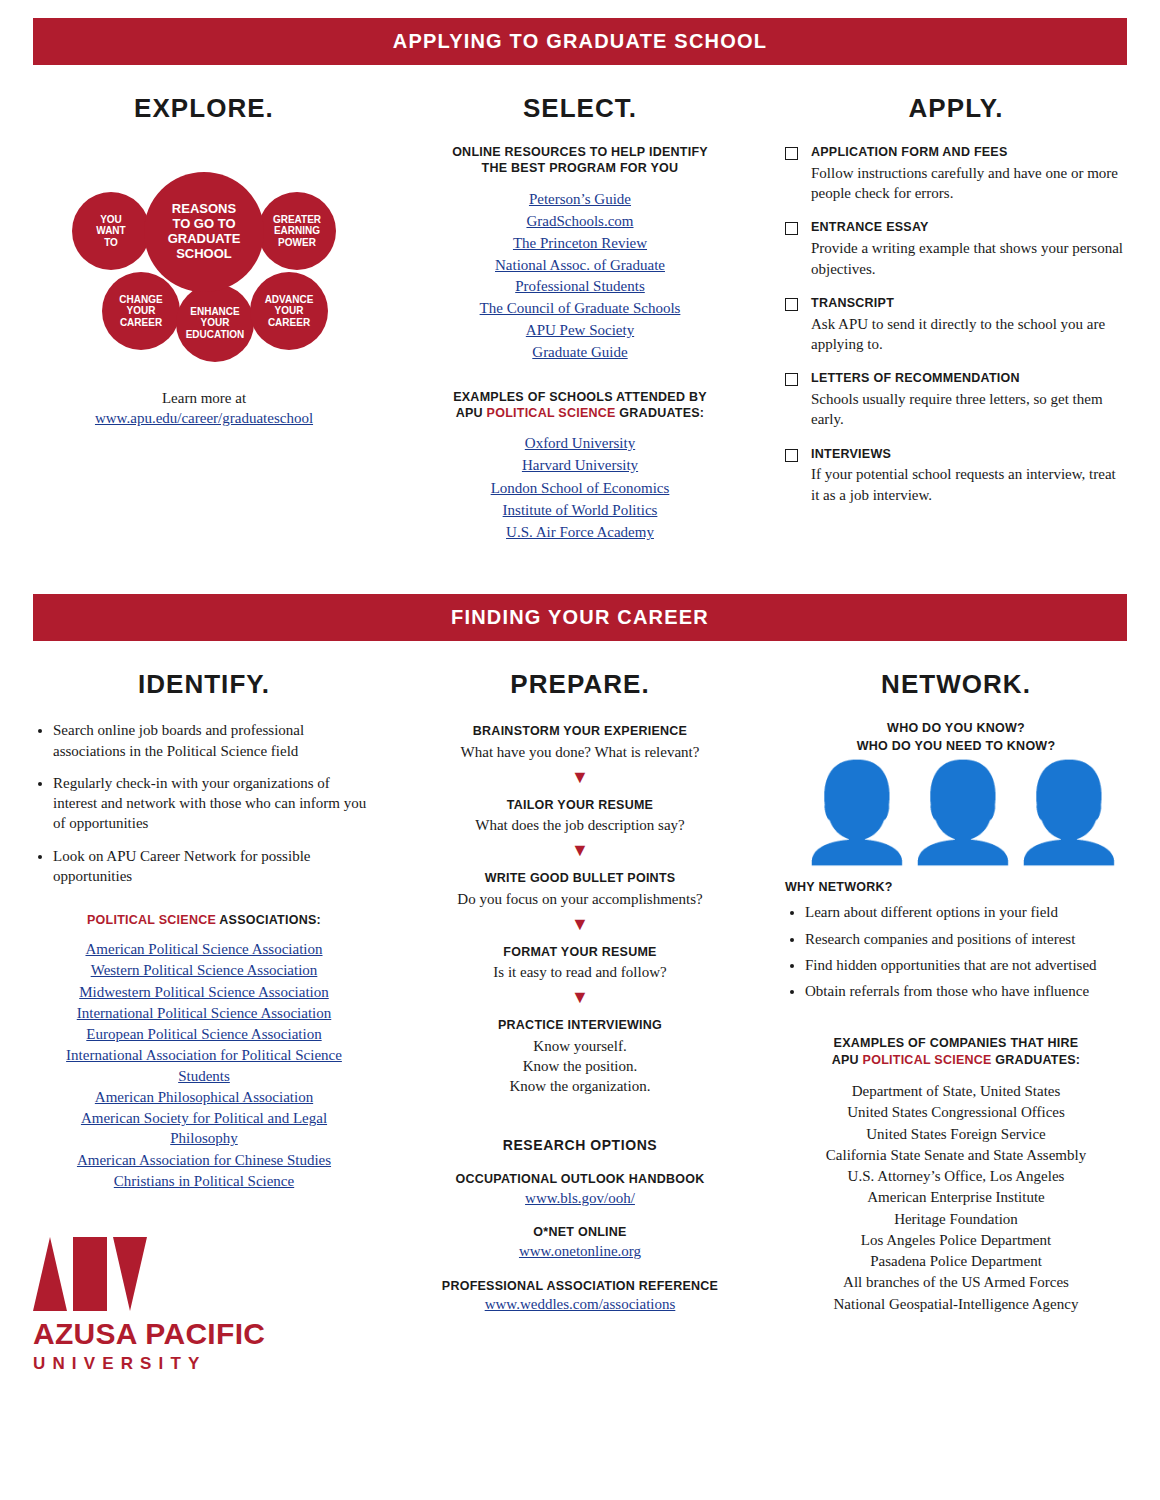APPLYING TO GRADUATE SCHOOL
EXPLORE.
Reasons
to go to
graduate
school
You
want
to
Greater
earning
power
Change
your
career
Enhance
your
education
Advance
your
career
Learn more at
www.apu.edu/career/graduateschool
SELECT.
ONLINE RESOURCES TO HELP IDENTIFY
THE BEST PROGRAM FOR YOU
Peterson’s Guide
GradSchools.com
The Princeton Review
National Assoc. of Graduate
Professional Students
The Council of Graduate Schools
APU Pew Society
Graduate Guide
EXAMPLES OF SCHOOLS ATTENDED BY
APU POLITICAL SCIENCE GRADUATES:
Oxford University
Harvard University
London School of Economics
Institute of World Politics
U.S. Air Force Academy
APPLY.
APPLICATION FORM AND FEES Follow instructions carefully and have one or more people check for errors.
ENTRANCE ESSAY Provide a writing example that shows your personal objectives.
TRANSCRIPT Ask APU to send it directly to the school you are applying to.
LETTERS OF RECOMMENDATION Schools usually require three letters, so get them early.
INTERVIEWS If your potential school requests an interview, treat it as a job interview.
FINDING YOUR CAREER
IDENTIFY.
Search online job boards and professional associations in the Political Science field
Regularly check-in with your organizations of interest and network with those who can inform you of opportunities
Look on APU Career Network for possible opportunities
POLITICAL SCIENCE ASSOCIATIONS:
American Political Science Association
Western Political Science Association
Midwestern Political Science Association
International Political Science Association
European Political Science Association
International Association for Political Science
Students
American Philosophical Association
American Society for Political and Legal
Philosophy
American Association for Chinese Studies
Christians in Political Science
AZUSA PACIFIC
UNIVERSITY
PREPARE.
BRAINSTORM YOUR EXPERIENCE What have you done? What is relevant?
TAILOR YOUR RESUME What does the job description say?
WRITE GOOD BULLET POINTS Do you focus on your accomplishments?
FORMAT YOUR RESUME Is it easy to read and follow?
PRACTICE INTERVIEWING Know yourself.
Know the position.
Know the organization.
RESEARCH OPTIONS
OCCUPATIONAL OUTLOOK HANDBOOK www.bls.gov/ooh/
O*NET ONLINE www.onetonline.org
PROFESSIONAL ASSOCIATION REFERENCE www.weddles.com/associations
NETWORK.
WHO DO YOU KNOW?
WHO DO YOU NEED TO KNOW?
👤👤👤
WHY NETWORK?
Learn about different options in your field
Research companies and positions of interest
Find hidden opportunities that are not advertised
Obtain referrals from those who have influence
EXAMPLES OF COMPANIES THAT HIRE
APU POLITICAL SCIENCE GRADUATES:
Department of State, United States
United States Congressional Offices
United States Foreign Service
California State Senate and State Assembly
U.S. Attorney’s Office, Los Angeles
American Enterprise Institute
Heritage Foundation
Los Angeles Police Department
Pasadena Police Department
All branches of the US Armed Forces
National Geospatial-Intelligence Agency